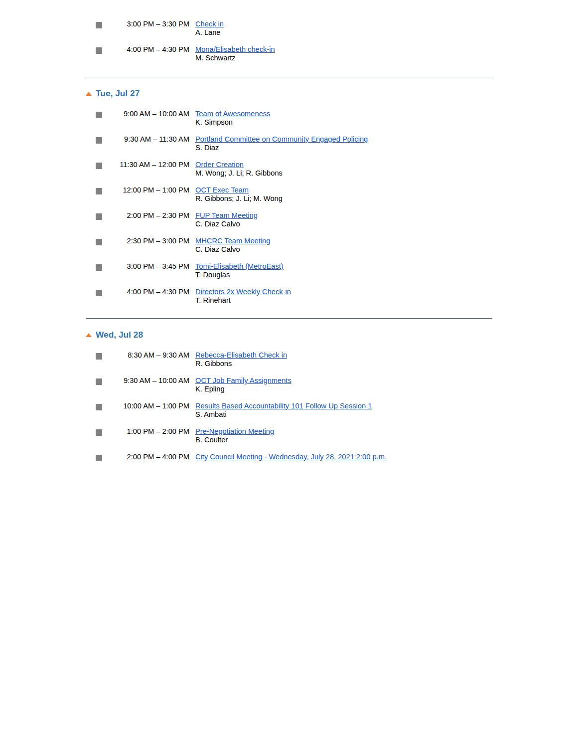3:00 PM – 3:30 PM
Check in A. Lane
4:00 PM – 4:30 PM
Mona/Elisabeth check-in M. Schwartz
Tue, Jul 27
9:00 AM – 10:00 AM
Team of Awesomeness K. Simpson
9:30 AM – 11:30 AM
Portland Committee on Community Engaged Policing S. Diaz
11:30 AM – 12:00 PM
Order Creation M. Wong; J. Li; R. Gibbons
12:00 PM – 1:00 PM
OCT Exec Team R. Gibbons; J. Li; M. Wong
2:00 PM – 2:30 PM
FUP Team Meeting C. Diaz Calvo
2:30 PM – 3:00 PM
MHCRC Team Meeting C. Diaz Calvo
3:00 PM – 3:45 PM
Tomi-Elisabeth (MetroEast) T. Douglas
4:00 PM – 4:30 PM
Directors 2x Weekly Check-in T. Rinehart
Wed, Jul 28
8:30 AM – 9:30 AM
Rebecca-Elisabeth Check in R. Gibbons
9:30 AM – 10:00 AM
OCT Job Family Assignments K. Epling
10:00 AM – 1:00 PM
Results Based Accountability 101 Follow Up Session 1 S. Ambati
1:00 PM – 2:00 PM
Pre-Negotiation Meeting B. Coulter
2:00 PM – 4:00 PM
City Council Meeting - Wednesday, July 28, 2021 2:00 p.m.